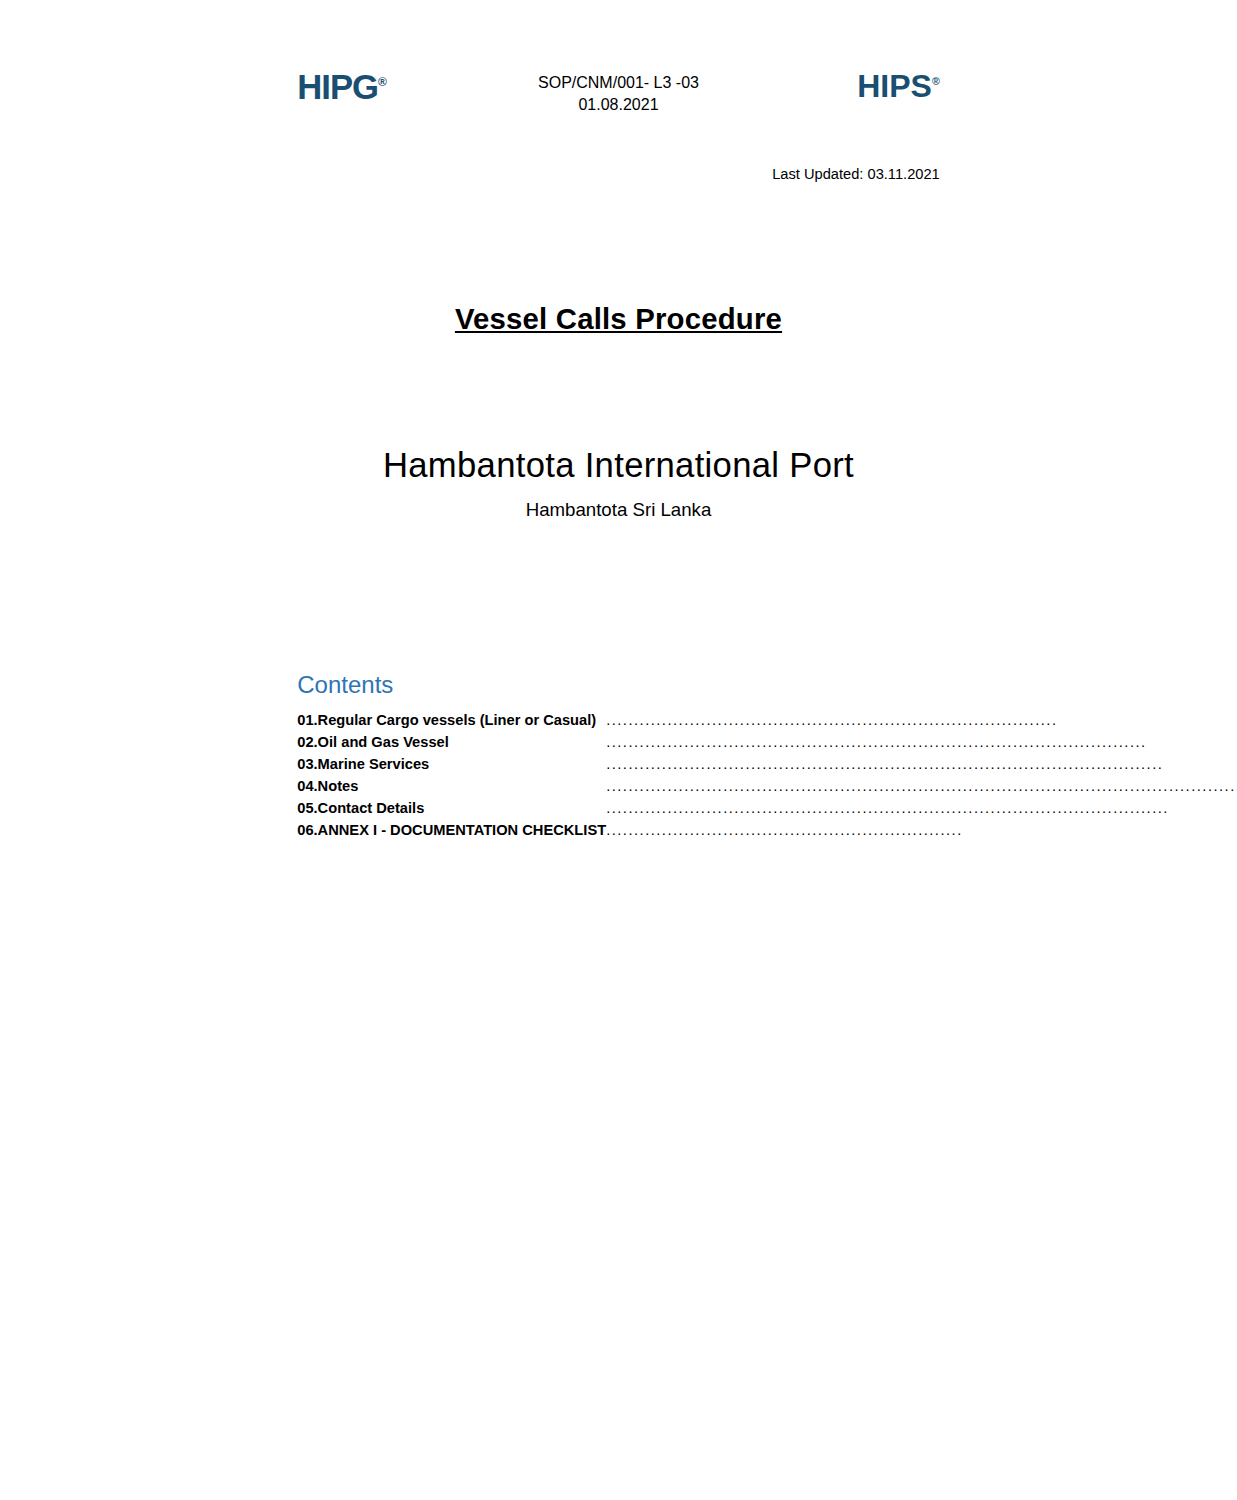HIPG®
HIPS®
SOP/CNM/001- L3 -03
01.08.2021
Last Updated: 03.11.2021
Vessel Calls Procedure
Hambantota International Port
Hambantota Sri Lanka
Contents
| 01. | Regular Cargo vessels (Liner or Casual) | ................................................................................. | 2 |
| 02. | Oil and Gas Vessel | ................................................................................................. | 3 |
| 03. | Marine Services | .................................................................................................... | 4 |
| 04. | Notes | .................................................................................................................. | 4 |
| 05. | Contact Details | ..................................................................................................... | 5 |
| 06. | ANNEX I - DOCUMENTATION CHECKLIST | ................................................................ | 6 |